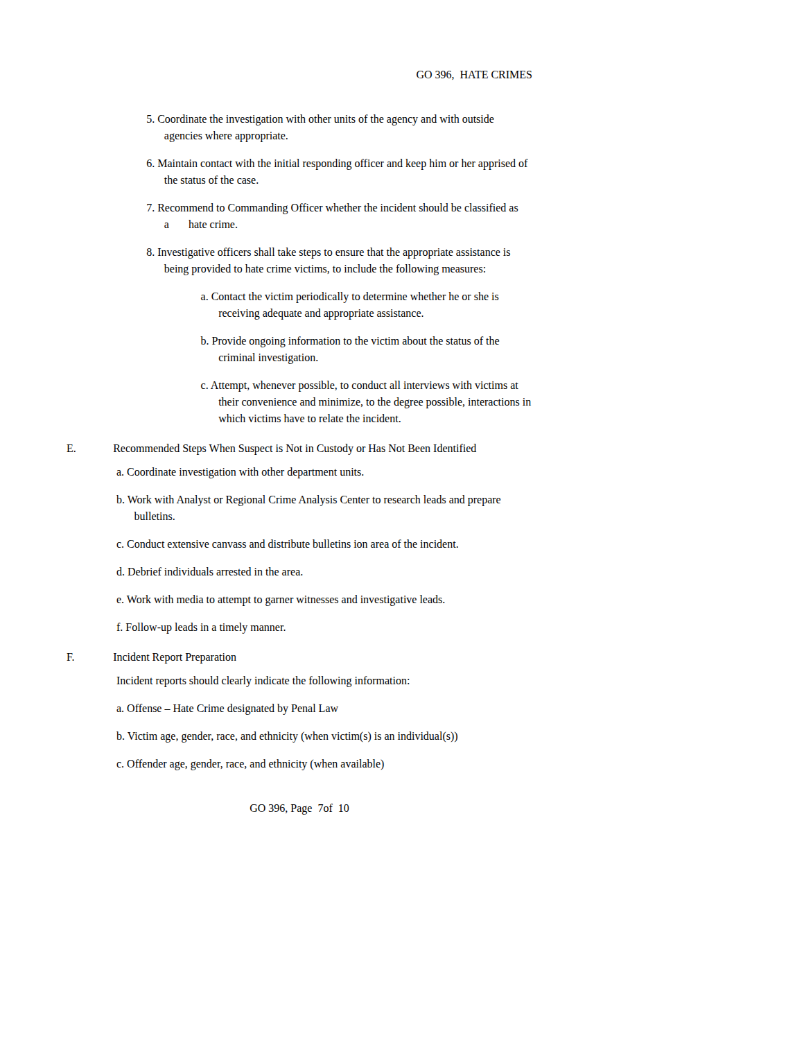GO 396, HATE CRIMES
5. Coordinate the investigation with other units of the agency and with outside agencies where appropriate.
6. Maintain contact with the initial responding officer and keep him or her apprised of the status of the case.
7. Recommend to Commanding Officer whether the incident should be classified as a hate crime.
8. Investigative officers shall take steps to ensure that the appropriate assistance is being provided to hate crime victims, to include the following measures:
a. Contact the victim periodically to determine whether he or she is receiving adequate and appropriate assistance.
b. Provide ongoing information to the victim about the status of the criminal investigation.
c. Attempt, whenever possible, to conduct all interviews with victims at their convenience and minimize, to the degree possible, interactions in which victims have to relate the incident.
E. Recommended Steps When Suspect is Not in Custody or Has Not Been Identified
a. Coordinate investigation with other department units.
b. Work with Analyst or Regional Crime Analysis Center to research leads and prepare bulletins.
c. Conduct extensive canvass and distribute bulletins ion area of the incident.
d. Debrief individuals arrested in the area.
e. Work with media to attempt to garner witnesses and investigative leads.
f. Follow-up leads in a timely manner.
F. Incident Report Preparation
Incident reports should clearly indicate the following information:
a. Offense – Hate Crime designated by Penal Law
b. Victim age, gender, race, and ethnicity (when victim(s) is an individual(s))
c. Offender age, gender, race, and ethnicity (when available)
GO 396, Page 7of 10